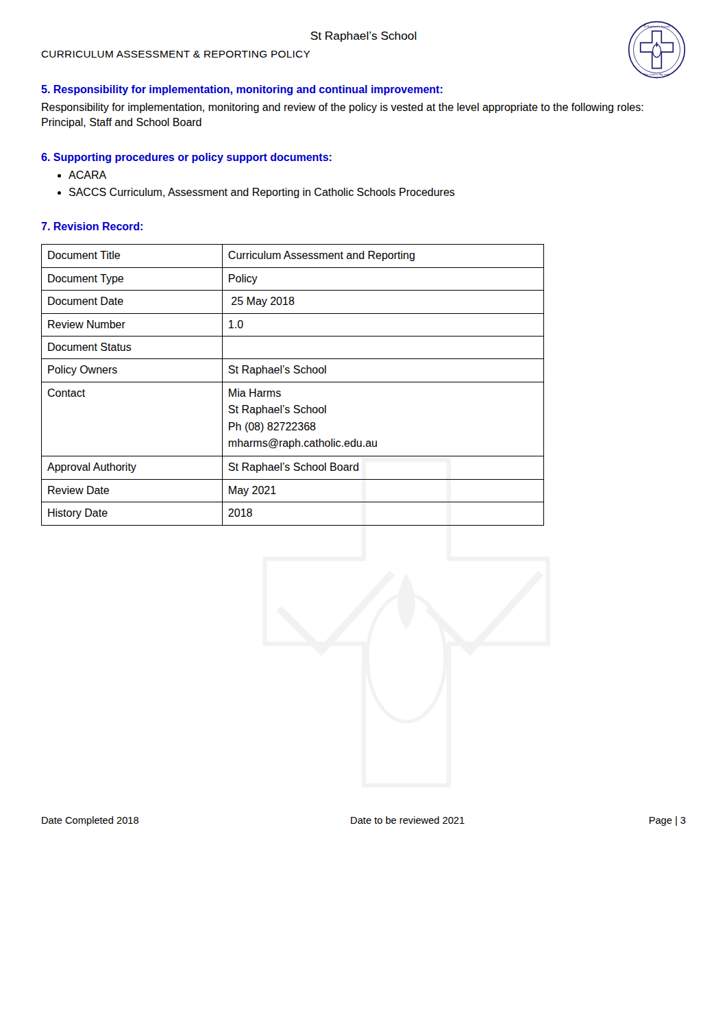St Raphael’s School
CURRICULUM ASSESSMENT & REPORTING POLICY
St Raphael's School The Lord Is My Light
5. Responsibility for implementation, monitoring and continual improvement:
Responsibility for implementation, monitoring and review of the policy is vested at the level appropriate to the following roles: Principal, Staff and School Board
6. Supporting procedures or policy support documents:
ACARA
SACCS Curriculum, Assessment and Reporting in Catholic Schools Procedures
7. Revision Record:
| Document Title | Curriculum Assessment and Reporting |
| Document Type | Policy |
| Document Date | 25 May 2018 |
| Review Number | 1.0 |
| Document Status | |
| Policy Owners | St Raphael’s School |
| Contact | Mia Harms St Raphael’s School Ph (08) 82722368 mharms@raph.catholic.edu.au |
| Approval Authority | St Raphael’s School Board |
| Review Date | May 2021 |
| History Date | 2018 |
Date Completed 2018
Date to be reviewed 2021
Page | 3